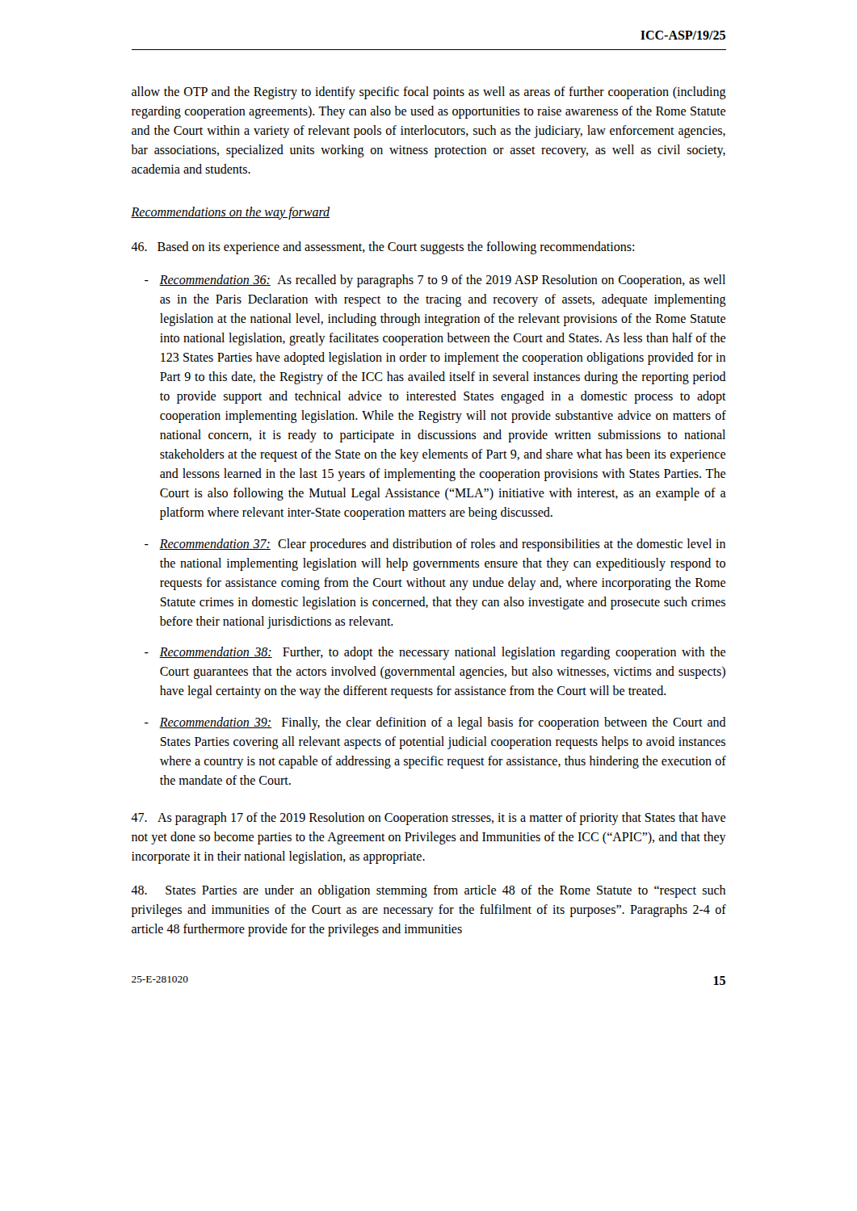ICC-ASP/19/25
allow the OTP and the Registry to identify specific focal points as well as areas of further cooperation (including regarding cooperation agreements). They can also be used as opportunities to raise awareness of the Rome Statute and the Court within a variety of relevant pools of interlocutors, such as the judiciary, law enforcement agencies, bar associations, specialized units working on witness protection or asset recovery, as well as civil society, academia and students.
Recommendations on the way forward
46. Based on its experience and assessment, the Court suggests the following recommendations:
Recommendation 36: As recalled by paragraphs 7 to 9 of the 2019 ASP Resolution on Cooperation, as well as in the Paris Declaration with respect to the tracing and recovery of assets, adequate implementing legislation at the national level, including through integration of the relevant provisions of the Rome Statute into national legislation, greatly facilitates cooperation between the Court and States. As less than half of the 123 States Parties have adopted legislation in order to implement the cooperation obligations provided for in Part 9 to this date, the Registry of the ICC has availed itself in several instances during the reporting period to provide support and technical advice to interested States engaged in a domestic process to adopt cooperation implementing legislation. While the Registry will not provide substantive advice on matters of national concern, it is ready to participate in discussions and provide written submissions to national stakeholders at the request of the State on the key elements of Part 9, and share what has been its experience and lessons learned in the last 15 years of implementing the cooperation provisions with States Parties. The Court is also following the Mutual Legal Assistance (“MLA”) initiative with interest, as an example of a platform where relevant inter-State cooperation matters are being discussed.
Recommendation 37: Clear procedures and distribution of roles and responsibilities at the domestic level in the national implementing legislation will help governments ensure that they can expeditiously respond to requests for assistance coming from the Court without any undue delay and, where incorporating the Rome Statute crimes in domestic legislation is concerned, that they can also investigate and prosecute such crimes before their national jurisdictions as relevant.
Recommendation 38: Further, to adopt the necessary national legislation regarding cooperation with the Court guarantees that the actors involved (governmental agencies, but also witnesses, victims and suspects) have legal certainty on the way the different requests for assistance from the Court will be treated.
Recommendation 39: Finally, the clear definition of a legal basis for cooperation between the Court and States Parties covering all relevant aspects of potential judicial cooperation requests helps to avoid instances where a country is not capable of addressing a specific request for assistance, thus hindering the execution of the mandate of the Court.
47. As paragraph 17 of the 2019 Resolution on Cooperation stresses, it is a matter of priority that States that have not yet done so become parties to the Agreement on Privileges and Immunities of the ICC (“APIC”), and that they incorporate it in their national legislation, as appropriate.
48. States Parties are under an obligation stemming from article 48 of the Rome Statute to “respect such privileges and immunities of the Court as are necessary for the fulfilment of its purposes”. Paragraphs 2-4 of article 48 furthermore provide for the privileges and immunities
25-E-281020 15